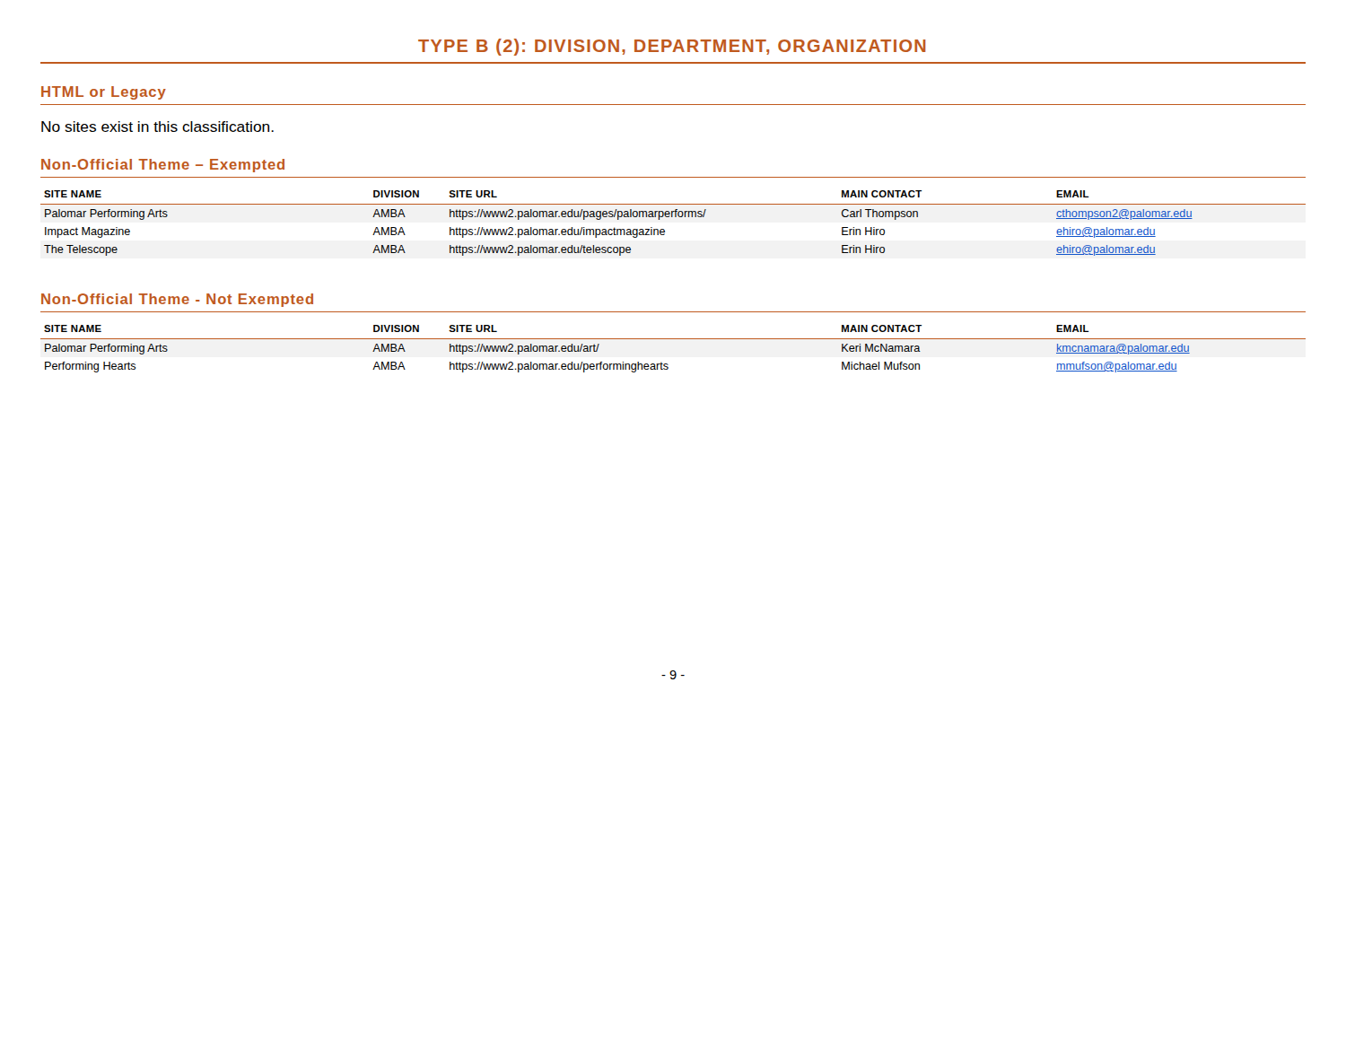TYPE B (2): DIVISION, DEPARTMENT, ORGANIZATION
HTML or Legacy
No sites exist in this classification.
Non-Official Theme – Exempted
| SITE NAME | DIVISION | SITE URL | MAIN CONTACT | EMAIL |
| --- | --- | --- | --- | --- |
| Palomar Performing Arts | AMBA | https://www2.palomar.edu/pages/palomarperforms/ | Carl Thompson | cthompson2@palomar.edu |
| Impact Magazine | AMBA | https://www2.palomar.edu/impactmagazine | Erin Hiro | ehiro@palomar.edu |
| The Telescope | AMBA | https://www2.palomar.edu/telescope | Erin Hiro | ehiro@palomar.edu |
Non-Official Theme - Not Exempted
| SITE NAME | DIVISION | SITE URL | MAIN CONTACT | EMAIL |
| --- | --- | --- | --- | --- |
| Palomar Performing Arts | AMBA | https://www2.palomar.edu/art/ | Keri McNamara | kmcnamara@palomar.edu |
| Performing Hearts | AMBA | https://www2.palomar.edu/performinghearts | Michael Mufson | mmufson@palomar.edu |
- 9 -